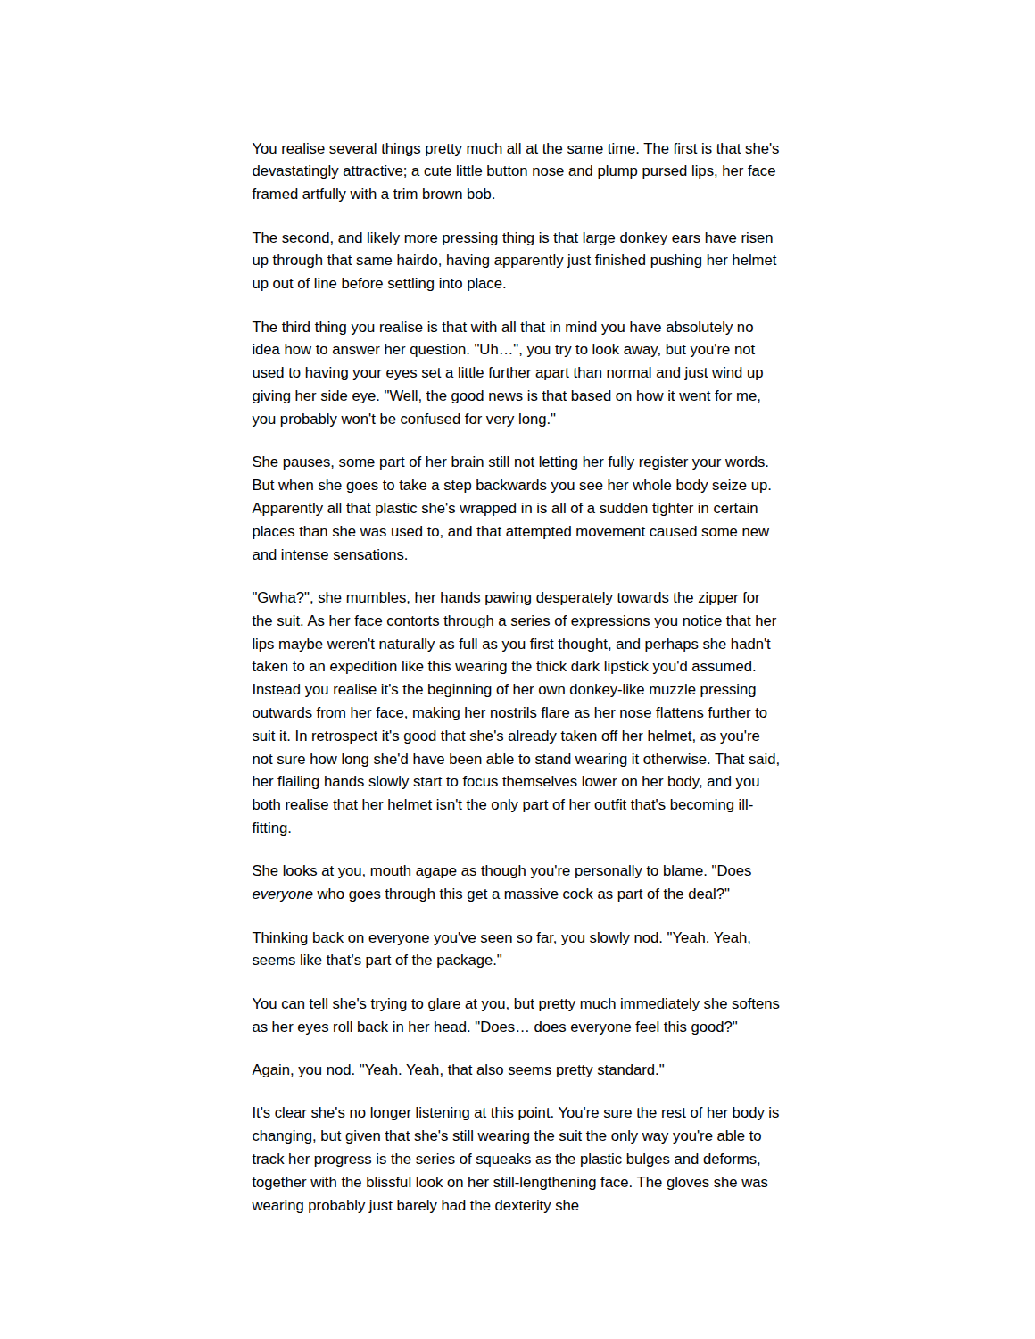You realise several things pretty much all at the same time. The first is that she's devastatingly attractive; a cute little button nose and plump pursed lips, her face framed artfully with a trim brown bob.
The second, and likely more pressing thing is that large donkey ears have risen up through that same hairdo, having apparently just finished pushing her helmet up out of line before settling into place.
The third thing you realise is that with all that in mind you have absolutely no idea how to answer her question. "Uh…", you try to look away, but you're not used to having your eyes set a little further apart than normal and just wind up giving her side eye. "Well, the good news is that based on how it went for me, you probably won't be confused for very long."
She pauses, some part of her brain still not letting her fully register your words. But when she goes to take a step backwards you see her whole body seize up. Apparently all that plastic she's wrapped in is all of a sudden tighter in certain places than she was used to, and that attempted movement caused some new and intense sensations.
"Gwha?", she mumbles, her hands pawing desperately towards the zipper for the suit. As her face contorts through a series of expressions you notice that her lips maybe weren't naturally as full as you first thought, and perhaps she hadn't taken to an expedition like this wearing the thick dark lipstick you'd assumed. Instead you realise it's the beginning of her own donkey-like muzzle pressing outwards from her face, making her nostrils flare as her nose flattens further to suit it. In retrospect it's good that she's already taken off her helmet, as you're not sure how long she'd have been able to stand wearing it otherwise. That said, her flailing hands slowly start to focus themselves lower on her body, and you both realise that her helmet isn't the only part of her outfit that's becoming ill-fitting.
She looks at you, mouth agape as though you're personally to blame. "Does everyone who goes through this get a massive cock as part of the deal?"
Thinking back on everyone you've seen so far, you slowly nod. "Yeah. Yeah, seems like that's part of the package."
You can tell she's trying to glare at you, but pretty much immediately she softens as her eyes roll back in her head. "Does… does everyone feel this good?"
Again, you nod. "Yeah. Yeah, that also seems pretty standard."
It's clear she's no longer listening at this point. You're sure the rest of her body is changing, but given that she's still wearing the suit the only way you're able to track her progress is the series of squeaks as the plastic bulges and deforms, together with the blissful look on her still-lengthening face. The gloves she was wearing probably just barely had the dexterity she